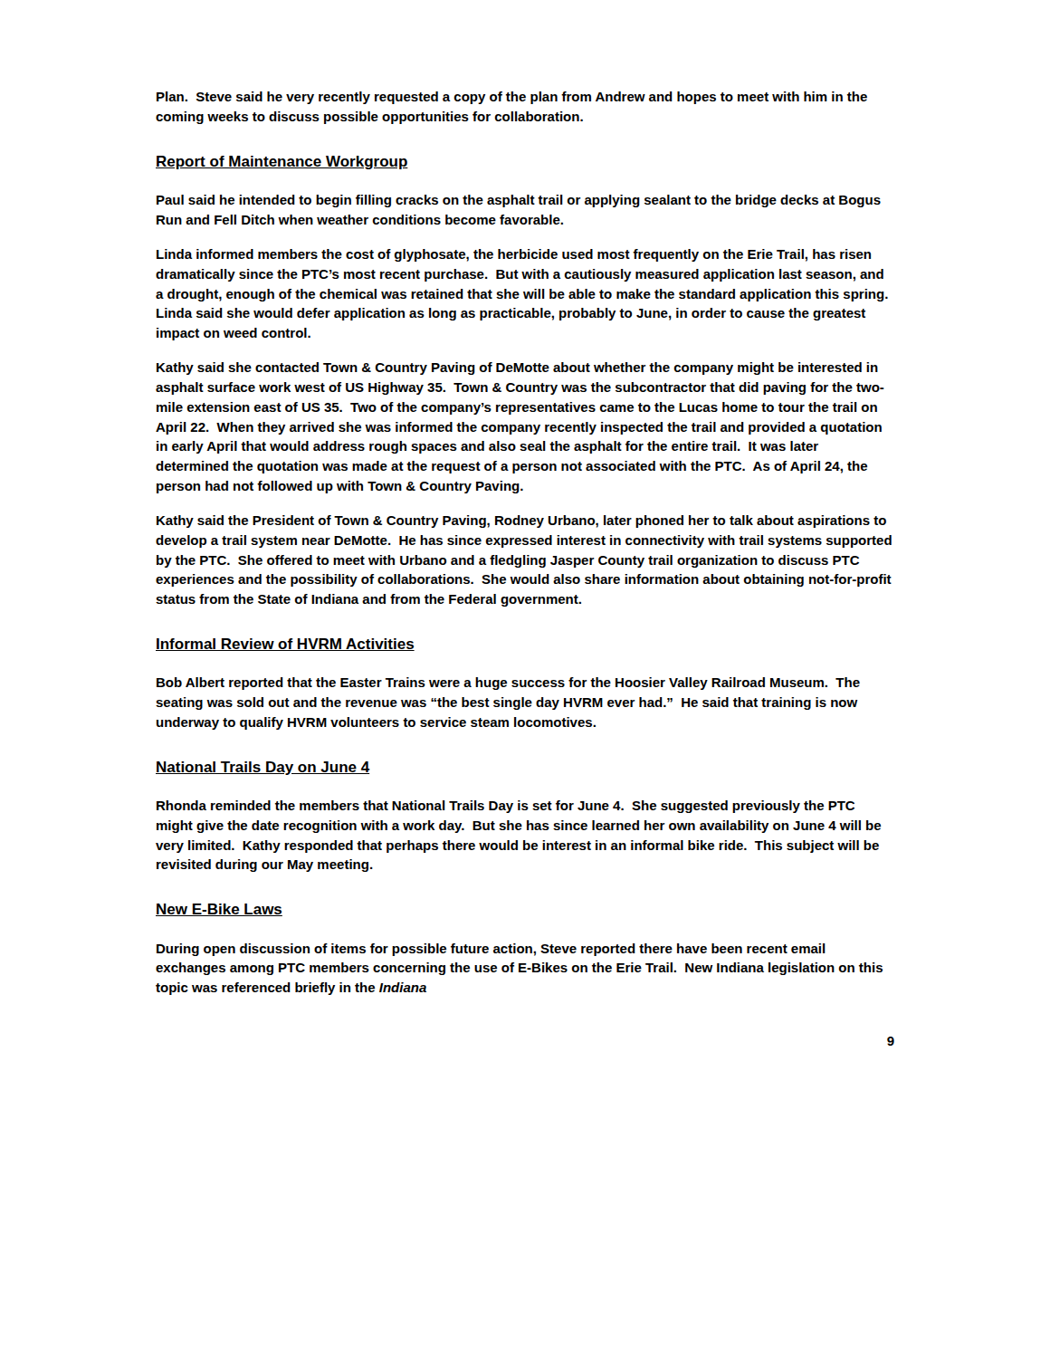Plan. Steve said he very recently requested a copy of the plan from Andrew and hopes to meet with him in the coming weeks to discuss possible opportunities for collaboration.
Report of Maintenance Workgroup
Paul said he intended to begin filling cracks on the asphalt trail or applying sealant to the bridge decks at Bogus Run and Fell Ditch when weather conditions become favorable.
Linda informed members the cost of glyphosate, the herbicide used most frequently on the Erie Trail, has risen dramatically since the PTC’s most recent purchase. But with a cautiously measured application last season, and a drought, enough of the chemical was retained that she will be able to make the standard application this spring. Linda said she would defer application as long as practicable, probably to June, in order to cause the greatest impact on weed control.
Kathy said she contacted Town & Country Paving of DeMotte about whether the company might be interested in asphalt surface work west of US Highway 35. Town & Country was the subcontractor that did paving for the two-mile extension east of US 35. Two of the company’s representatives came to the Lucas home to tour the trail on April 22. When they arrived she was informed the company recently inspected the trail and provided a quotation in early April that would address rough spaces and also seal the asphalt for the entire trail. It was later determined the quotation was made at the request of a person not associated with the PTC. As of April 24, the person had not followed up with Town & Country Paving.
Kathy said the President of Town & Country Paving, Rodney Urbano, later phoned her to talk about aspirations to develop a trail system near DeMotte. He has since expressed interest in connectivity with trail systems supported by the PTC. She offered to meet with Urbano and a fledgling Jasper County trail organization to discuss PTC experiences and the possibility of collaborations. She would also share information about obtaining not-for-profit status from the State of Indiana and from the Federal government.
Informal Review of HVRM Activities
Bob Albert reported that the Easter Trains were a huge success for the Hoosier Valley Railroad Museum. The seating was sold out and the revenue was “the best single day HVRM ever had.” He said that training is now underway to qualify HVRM volunteers to service steam locomotives.
National Trails Day on June 4
Rhonda reminded the members that National Trails Day is set for June 4. She suggested previously the PTC might give the date recognition with a work day. But she has since learned her own availability on June 4 will be very limited. Kathy responded that perhaps there would be interest in an informal bike ride. This subject will be revisited during our May meeting.
New E-Bike Laws
During open discussion of items for possible future action, Steve reported there have been recent email exchanges among PTC members concerning the use of E-Bikes on the Erie Trail. New Indiana legislation on this topic was referenced briefly in the Indiana
9